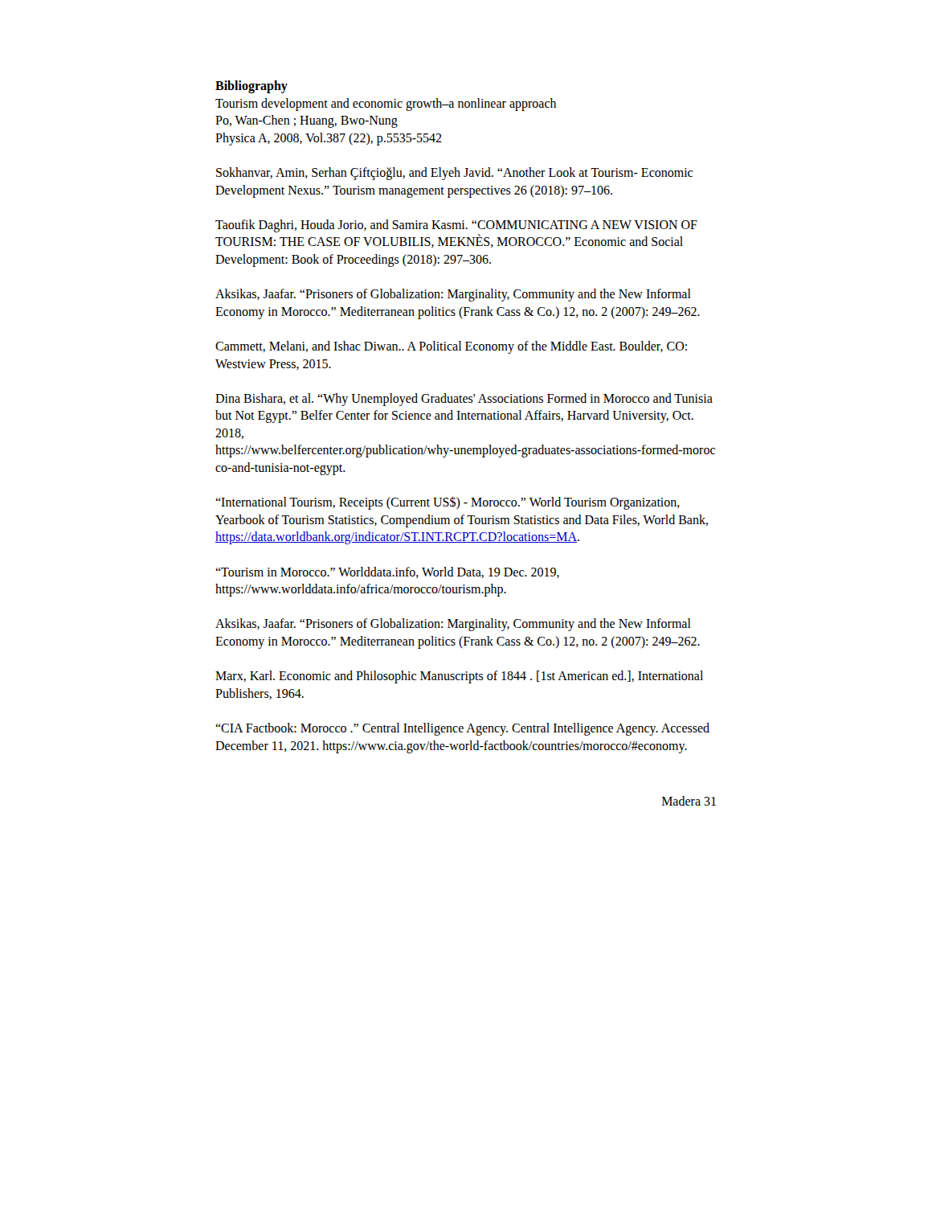Bibliography
Tourism development and economic growth–a nonlinear approach
Po, Wan-Chen ; Huang, Bwo-Nung
Physica A, 2008, Vol.387 (22), p.5535-5542
Sokhanvar, Amin, Serhan Çiftçioğlu, and Elyeh Javid. “Another Look at Tourism- Economic Development Nexus.” Tourism management perspectives 26 (2018): 97–106.
Taoufik Daghri, Houda Jorio, and Samira Kasmi. “COMMUNICATING A NEW VISION OF TOURISM: THE CASE OF VOLUBILIS, MEKNÈS, MOROCCO.” Economic and Social Development: Book of Proceedings (2018): 297–306.
Aksikas, Jaafar. “Prisoners of Globalization: Marginality, Community and the New Informal Economy in Morocco.” Mediterranean politics (Frank Cass & Co.) 12, no. 2 (2007): 249–262.
Cammett, Melani, and Ishac Diwan.. A Political Economy of the Middle East. Boulder, CO: Westview Press, 2015.
Dina Bishara, et al. “Why Unemployed Graduates' Associations Formed in Morocco and Tunisia but Not Egypt.” Belfer Center for Science and International Affairs, Harvard University, Oct. 2018,
https://www.belfercenter.org/publication/why-unemployed-graduates-associations-formed-morocco-and-tunisia-not-egypt.
“International Tourism, Receipts (Current US$) - Morocco.” World Tourism Organization, Yearbook of Tourism Statistics, Compendium of Tourism Statistics and Data Files, World Bank, https://data.worldbank.org/indicator/ST.INT.RCPT.CD?locations=MA.
“Tourism in Morocco.” Worlddata.info, World Data, 19 Dec. 2019, https://www.worlddata.info/africa/morocco/tourism.php.
Aksikas, Jaafar. “Prisoners of Globalization: Marginality, Community and the New Informal Economy in Morocco.” Mediterranean politics (Frank Cass & Co.) 12, no. 2 (2007): 249–262.
Marx, Karl. Economic and Philosophic Manuscripts of 1844 . [1st American ed.], International Publishers, 1964.
“CIA Factbook: Morocco .” Central Intelligence Agency. Central Intelligence Agency. Accessed December 11, 2021. https://www.cia.gov/the-world-factbook/countries/morocco/#economy.
Madera 31